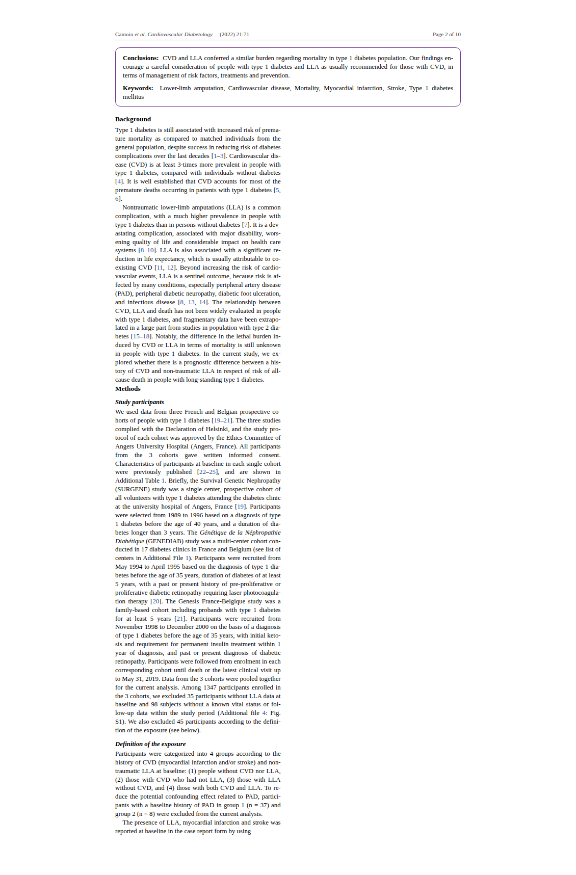Camoin et al. Cardiovascular Diabetology (2022) 21:71
Page 2 of 10
Conclusions: CVD and LLA conferred a similar burden regarding mortality in type 1 diabetes population. Our findings encourage a careful consideration of people with type 1 diabetes and LLA as usually recommended for those with CVD, in terms of management of risk factors, treatments and prevention.
Keywords: Lower-limb amputation, Cardiovascular disease, Mortality, Myocardial infarction, Stroke, Type 1 diabetes mellitus
Background
Type 1 diabetes is still associated with increased risk of premature mortality as compared to matched individuals from the general population, despite success in reducing risk of diabetes complications over the last decades [1–3]. Cardiovascular disease (CVD) is at least 3-times more prevalent in people with type 1 diabetes, compared with individuals without diabetes [4]. It is well established that CVD accounts for most of the premature deaths occurring in patients with type 1 diabetes [5, 6].
Nontraumatic lower-limb amputations (LLA) is a common complication, with a much higher prevalence in people with type 1 diabetes than in persons without diabetes [7]. It is a devastating complication, associated with major disability, worsening quality of life and considerable impact on health care systems [8–10]. LLA is also associated with a significant reduction in life expectancy, which is usually attributable to coexisting CVD [11, 12]. Beyond increasing the risk of cardiovascular events, LLA is a sentinel outcome, because risk is affected by many conditions, especially peripheral artery disease (PAD), peripheral diabetic neuropathy, diabetic foot ulceration, and infectious disease [8, 13, 14]. The relationship between CVD, LLA and death has not been widely evaluated in people with type 1 diabetes, and fragmentary data have been extrapolated in a large part from studies in population with type 2 diabetes [15–18]. Notably, the difference in the lethal burden induced by CVD or LLA in terms of mortality is still unknown in people with type 1 diabetes. In the current study, we explored whether there is a prognostic difference between a history of CVD and non-traumatic LLA in respect of risk of all-cause death in people with long-standing type 1 diabetes.
Methods
Study participants
We used data from three French and Belgian prospective cohorts of people with type 1 diabetes [19–21]. The three studies complied with the Declaration of Helsinki, and the study protocol of each cohort was approved by the Ethics Committee of Angers University Hospital (Angers, France). All participants from the 3 cohorts gave written informed consent. Characteristics of participants at baseline in each single cohort were previously published [22–25], and are shown in Additional Table 1. Briefly, the Survival Genetic Nephropathy (SURGENE) study was a single center, prospective cohort of all volunteers with type 1 diabetes attending the diabetes clinic at the university hospital of Angers, France [19]. Participants were selected from 1989 to 1996 based on a diagnosis of type 1 diabetes before the age of 40 years, and a duration of diabetes longer than 3 years. The Génétique de la Néphropathie Diabétique (GENEDIAB) study was a multi-center cohort conducted in 17 diabetes clinics in France and Belgium (see list of centers in Additional File 1). Participants were recruited from May 1994 to April 1995 based on the diagnosis of type 1 diabetes before the age of 35 years, duration of diabetes of at least 5 years, with a past or present history of pre-proliferative or proliferative diabetic retinopathy requiring laser photocoagulation therapy [20]. The Genesis France-Belgique study was a family-based cohort including probands with type 1 diabetes for at least 5 years [21]. Participants were recruited from November 1998 to December 2000 on the basis of a diagnosis of type 1 diabetes before the age of 35 years, with initial ketosis and requirement for permanent insulin treatment within 1 year of diagnosis, and past or present diagnosis of diabetic retinopathy. Participants were followed from enrolment in each corresponding cohort until death or the latest clinical visit up to May 31, 2019. Data from the 3 cohorts were pooled together for the current analysis. Among 1347 participants enrolled in the 3 cohorts, we excluded 35 participants without LLA data at baseline and 98 subjects without a known vital status or follow-up data within the study period (Additional file 4: Fig. S1). We also excluded 45 participants according to the definition of the exposure (see below).
Definition of the exposure
Participants were categorized into 4 groups according to the history of CVD (myocardial infarction and/or stroke) and non-traumatic LLA at baseline: (1) people without CVD nor LLA, (2) those with CVD who had not LLA, (3) those with LLA without CVD, and (4) those with both CVD and LLA. To reduce the potential confounding effect related to PAD, participants with a baseline history of PAD in group 1 (n = 37) and group 2 (n = 8) were excluded from the current analysis.
The presence of LLA, myocardial infarction and stroke was reported at baseline in the case report form by using